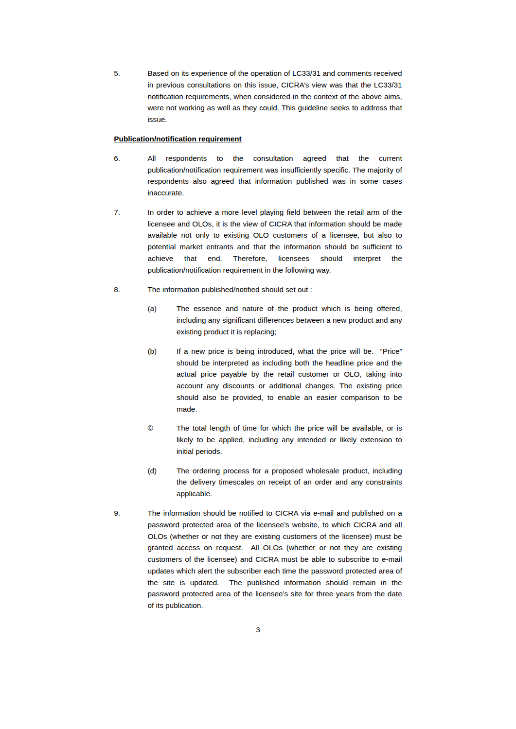5.
Based on its experience of the operation of LC33/31 and comments received in previous consultations on this issue, CICRA’s view was that the LC33/31 notification requirements, when considered in the context of the above aims, were not working as well as they could. This guideline seeks to address that issue.
Publication/notification requirement
6.
All respondents to the consultation agreed that the current publication/notification requirement was insufficiently specific. The majority of respondents also agreed that information published was in some cases inaccurate.
7.
In order to achieve a more level playing field between the retail arm of the licensee and OLOs, it is the view of CICRA that information should be made available not only to existing OLO customers of a licensee, but also to potential market entrants and that the information should be sufficient to achieve that end. Therefore, licensees should interpret the publication/notification requirement in the following way.
8.
The information published/notified should set out :
(a)
The essence and nature of the product which is being offered, including any significant differences between a new product and any existing product it is replacing;
(b)
If a new price is being introduced, what the price will be. “Price” should be interpreted as including both the headline price and the actual price payable by the retail customer or OLO, taking into account any discounts or additional changes. The existing price should also be provided, to enable an easier comparison to be made.
©
The total length of time for which the price will be available, or is likely to be applied, including any intended or likely extension to initial periods.
(d)
The ordering process for a proposed wholesale product, including the delivery timescales on receipt of an order and any constraints applicable.
9.
The information should be notified to CICRA via e-mail and published on a password protected area of the licensee’s website, to which CICRA and all OLOs (whether or not they are existing customers of the licensee) must be granted access on request. All OLOs (whether or not they are existing customers of the licensee) and CICRA must be able to subscribe to e-mail updates which alert the subscriber each time the password protected area of the site is updated. The published information should remain in the password protected area of the licensee’s site for three years from the date of its publication.
3